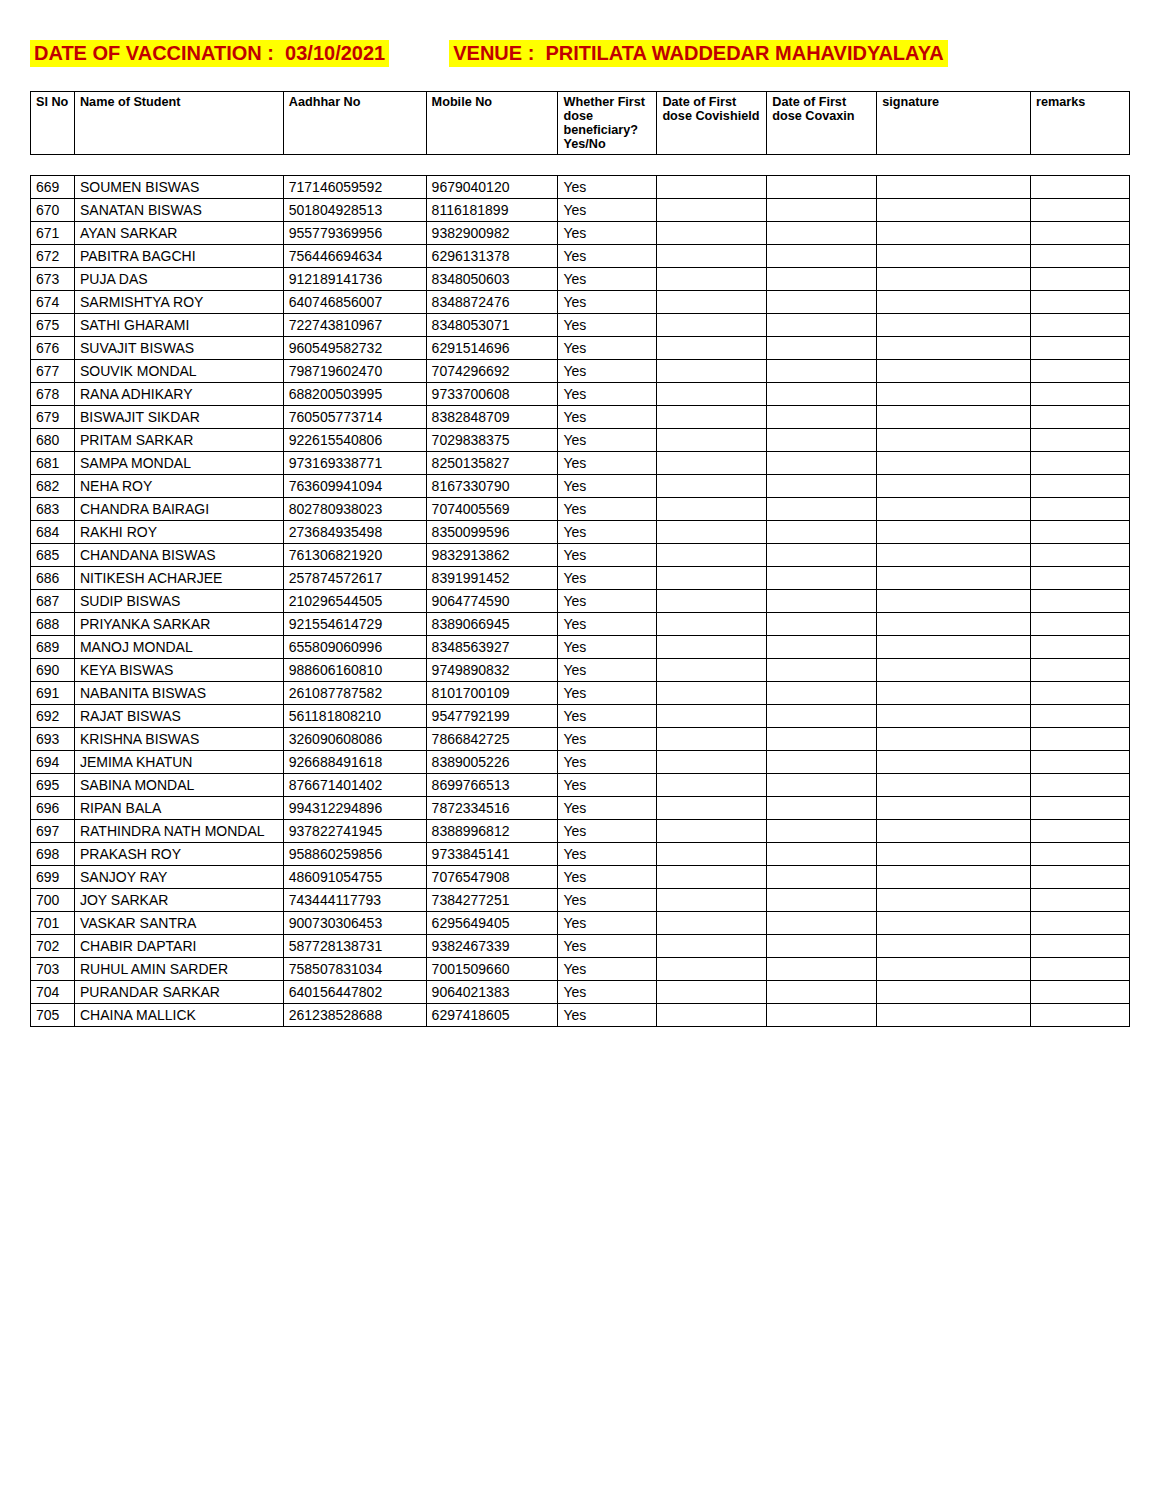DATE OF VACCINATION : 03/10/2021 VENUE : PRITILATA WADDEDAR MAHAVIDYALAYA
| Sl No | Name of Student | Aadhhar No | Mobile No | Whether First dose beneficiary? Yes/No | Date of First dose Covishield | Date of First dose Covaxin | signature | remarks |
| --- | --- | --- | --- | --- | --- | --- | --- | --- |
| 669 | SOUMEN BISWAS | 717146059592 | 9679040120 | Yes | | | | |
| 670 | SANATAN BISWAS | 501804928513 | 8116181899 | Yes | | | | |
| 671 | AYAN SARKAR | 955779369956 | 9382900982 | Yes | | | | |
| 672 | PABITRA BAGCHI | 756446694634 | 6296131378 | Yes | | | | |
| 673 | PUJA DAS | 912189141736 | 8348050603 | Yes | | | | |
| 674 | SARMISHTYA ROY | 640746856007 | 8348872476 | Yes | | | | |
| 675 | SATHI GHARAMI | 722743810967 | 8348053071 | Yes | | | | |
| 676 | SUVAJIT BISWAS | 960549582732 | 6291514696 | Yes | | | | |
| 677 | SOUVIK MONDAL | 798719602470 | 7074296692 | Yes | | | | |
| 678 | RANA ADHIKARY | 688200503995 | 9733700608 | Yes | | | | |
| 679 | BISWAJIT SIKDAR | 760505773714 | 8382848709 | Yes | | | | |
| 680 | PRITAM SARKAR | 922615540806 | 7029838375 | Yes | | | | |
| 681 | SAMPA MONDAL | 973169338771 | 8250135827 | Yes | | | | |
| 682 | NEHA ROY | 763609941094 | 8167330790 | Yes | | | | |
| 683 | CHANDRA BAIRAGI | 802780938023 | 7074005569 | Yes | | | | |
| 684 | RAKHI ROY | 273684935498 | 8350099596 | Yes | | | | |
| 685 | CHANDANA BISWAS | 761306821920 | 9832913862 | Yes | | | | |
| 686 | NITIKESH ACHARJEE | 257874572617 | 8391991452 | Yes | | | | |
| 687 | SUDIP BISWAS | 210296544505 | 9064774590 | Yes | | | | |
| 688 | PRIYANKA SARKAR | 921554614729 | 8389066945 | Yes | | | | |
| 689 | MANOJ MONDAL | 655809060996 | 8348563927 | Yes | | | | |
| 690 | KEYA BISWAS | 988606160810 | 9749890832 | Yes | | | | |
| 691 | NABANITA BISWAS | 261087787582 | 8101700109 | Yes | | | | |
| 692 | RAJAT BISWAS | 561181808210 | 9547792199 | Yes | | | | |
| 693 | KRISHNA BISWAS | 326090608086 | 7866842725 | Yes | | | | |
| 694 | JEMIMA KHATUN | 926688491618 | 8389005226 | Yes | | | | |
| 695 | SABINA MONDAL | 876671401402 | 8699766513 | Yes | | | | |
| 696 | RIPAN BALA | 994312294896 | 7872334516 | Yes | | | | |
| 697 | RATHINDRA NATH MONDAL | 937822741945 | 8388996812 | Yes | | | | |
| 698 | PRAKASH ROY | 958860259856 | 9733845141 | Yes | | | | |
| 699 | SANJOY RAY | 486091054755 | 7076547908 | Yes | | | | |
| 700 | JOY SARKAR | 743444117793 | 7384277251 | Yes | | | | |
| 701 | VASKAR SANTRA | 900730306453 | 6295649405 | Yes | | | | |
| 702 | CHABIR DAPTARI | 587728138731 | 9382467339 | Yes | | | | |
| 703 | RUHUL AMIN SARDER | 758507831034 | 7001509660 | Yes | | | | |
| 704 | PURANDAR SARKAR | 640156447802 | 9064021383 | Yes | | | | |
| 705 | CHAINA MALLICK | 261238528688 | 6297418605 | Yes | | | | |